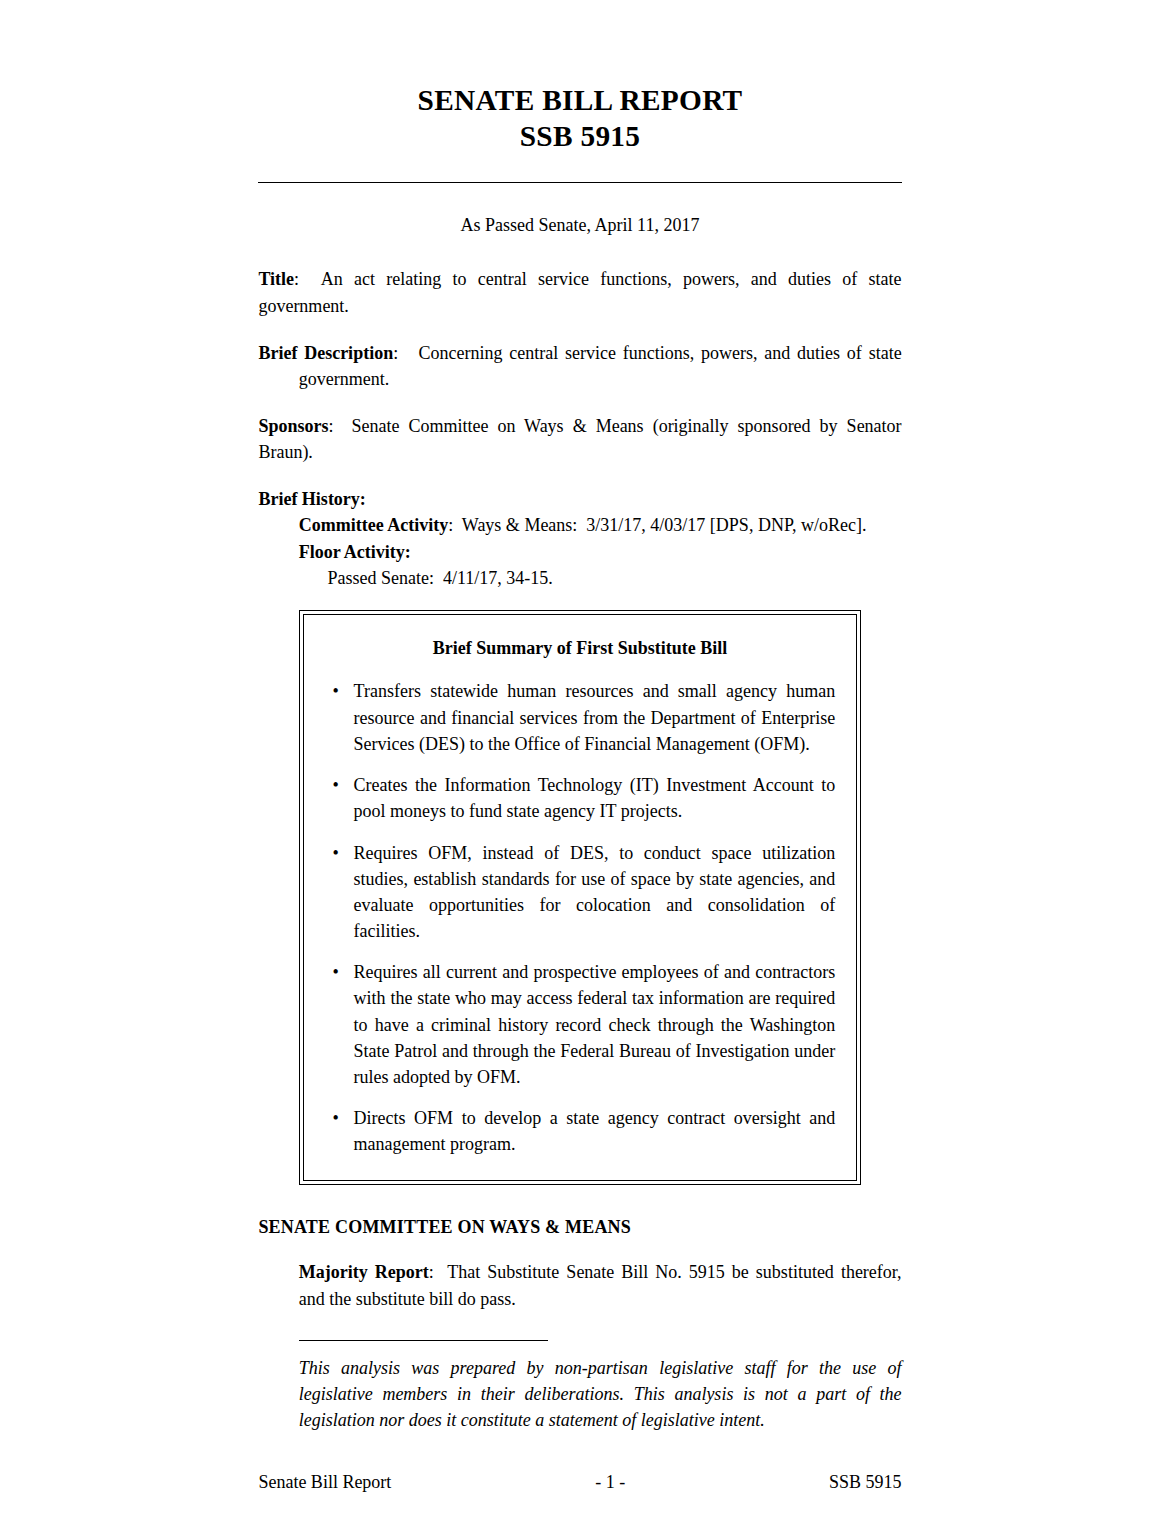SENATE BILL REPORT
SSB 5915
As Passed Senate, April 11, 2017
Title: An act relating to central service functions, powers, and duties of state government.
Brief Description: Concerning central service functions, powers, and duties of state government.
Sponsors: Senate Committee on Ways & Means (originally sponsored by Senator Braun).
Brief History:
Committee Activity: Ways & Means: 3/31/17, 4/03/17 [DPS, DNP, w/oRec].
Floor Activity:
Passed Senate: 4/11/17, 34-15.
Brief Summary of First Substitute Bill
Transfers statewide human resources and small agency human resource and financial services from the Department of Enterprise Services (DES) to the Office of Financial Management (OFM).
Creates the Information Technology (IT) Investment Account to pool moneys to fund state agency IT projects.
Requires OFM, instead of DES, to conduct space utilization studies, establish standards for use of space by state agencies, and evaluate opportunities for colocation and consolidation of facilities.
Requires all current and prospective employees of and contractors with the state who may access federal tax information are required to have a criminal history record check through the Washington State Patrol and through the Federal Bureau of Investigation under rules adopted by OFM.
Directs OFM to develop a state agency contract oversight and management program.
SENATE COMMITTEE ON WAYS & MEANS
Majority Report: That Substitute Senate Bill No. 5915 be substituted therefor, and the substitute bill do pass.
This analysis was prepared by non-partisan legislative staff for the use of legislative members in their deliberations. This analysis is not a part of the legislation nor does it constitute a statement of legislative intent.
Senate Bill Report
- 1 -
SSB 5915